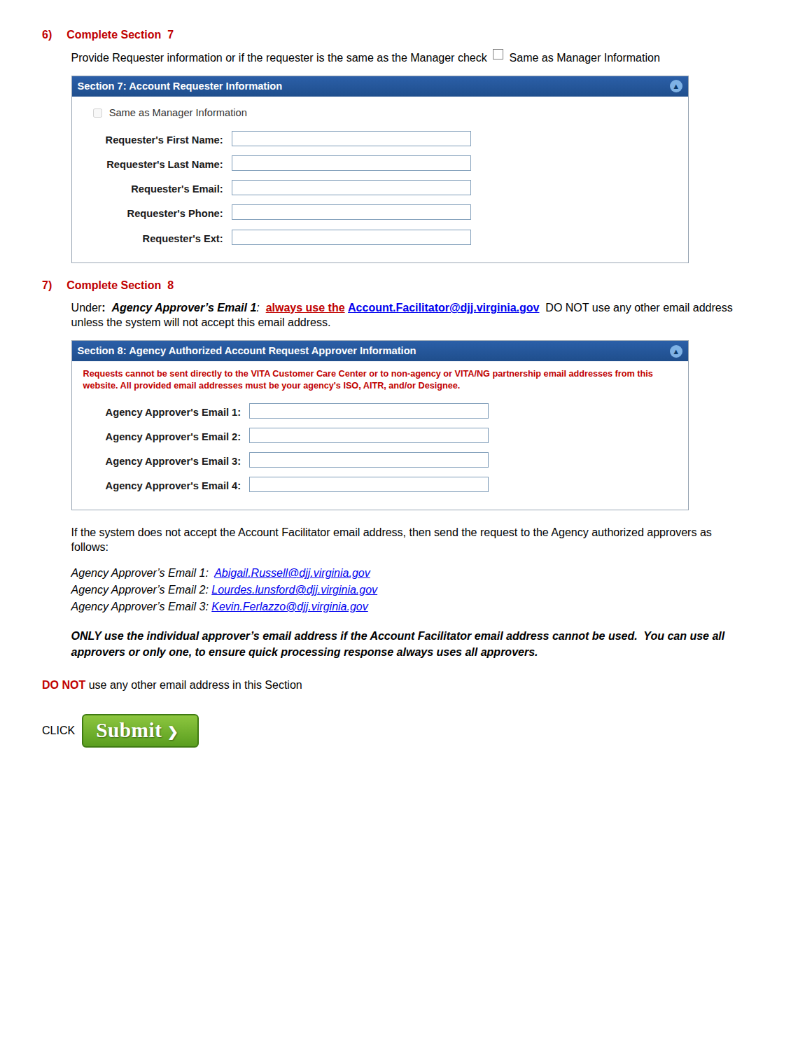6) Complete Section 7
Provide Requester information or if the requester is the same as the Manager check Same as Manager Information
Section 7: Account Requester Information ▲
Same as Manager Information
| Requester's First Name: | |
| Requester's Last Name: | |
| Requester's Email: | |
| Requester's Phone: | |
| Requester's Ext: | |
7) Complete Section 8
Under: Agency Approver’s Email 1: always use the Account.Facilitator@djj.virginia.gov DO NOT use any other email address unless the system will not accept this email address.
Section 8: Agency Authorized Account Request Approver Information ▲
Requests cannot be sent directly to the VITA Customer Care Center or to non-agency or VITA/NG partnership email addresses from this website. All provided email addresses must be your agency's ISO, AITR, and/or Designee.
| Agency Approver's Email 1: | |
| Agency Approver's Email 2: | |
| Agency Approver's Email 3: | |
| Agency Approver's Email 4: | |
If the system does not accept the Account Facilitator email address, then send the request to the Agency authorized approvers as follows:
Agency Approver’s Email 1: Abigail.Russell@djj.virginia.gov
Agency Approver’s Email 2: Lourdes.lunsford@djj.virginia.gov
Agency Approver’s Email 3: Kevin.Ferlazzo@djj.virginia.gov
ONLY use the individual approver’s email address if the Account Facilitator email address cannot be used. You can use all approvers or only one, to ensure quick processing response always uses all approvers.
DO NOT use any other email address in this Section
CLICK Submit❯